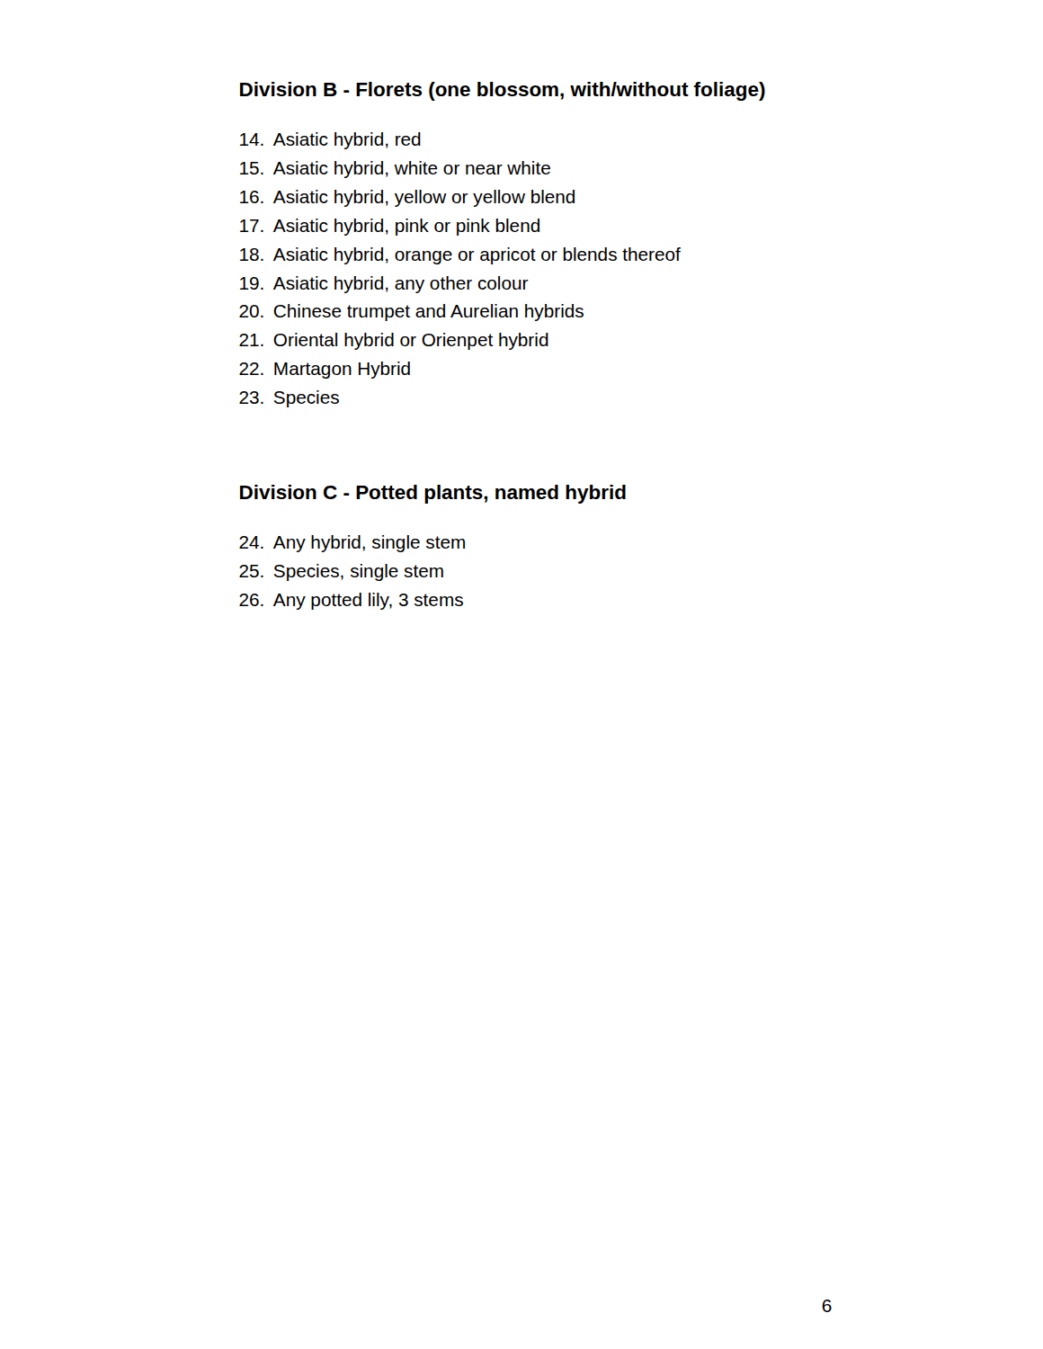Division B - Florets (one blossom, with/without foliage)
14. Asiatic hybrid, red
15. Asiatic hybrid, white or near white
16. Asiatic hybrid, yellow or yellow blend
17. Asiatic hybrid, pink or pink blend
18. Asiatic hybrid, orange or apricot or blends thereof
19. Asiatic hybrid, any other colour
20. Chinese trumpet and Aurelian hybrids
21. Oriental hybrid or Orienpet hybrid
22. Martagon Hybrid
23. Species
Division C - Potted plants, named hybrid
24. Any hybrid, single stem
25. Species, single stem
26. Any potted lily, 3 stems
6